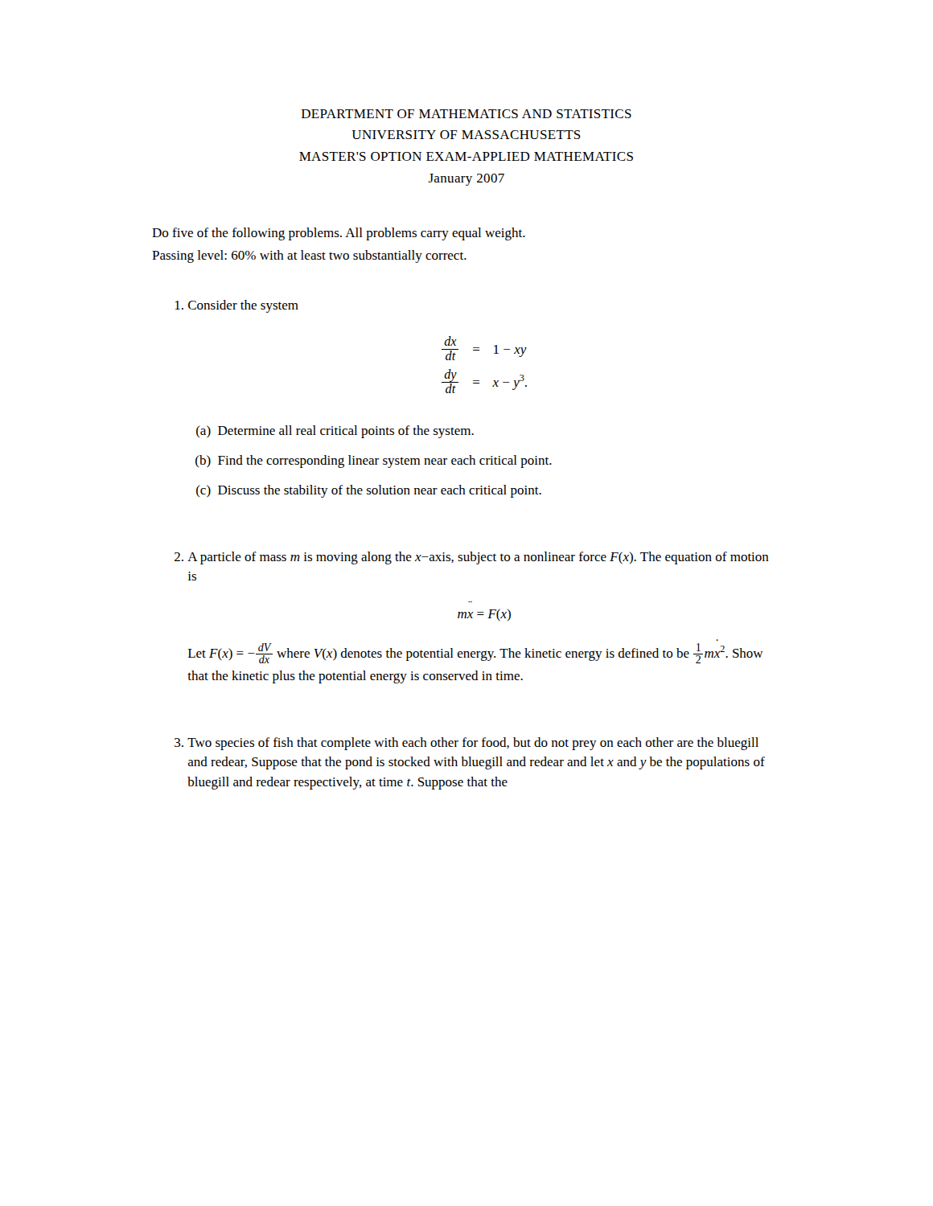DEPARTMENT OF MATHEMATICS AND STATISTICS
UNIVERSITY OF MASSACHUSETTS
MASTER'S OPTION EXAM-APPLIED MATHEMATICS
January 2007
Do five of the following problems. All problems carry equal weight.
Passing level: 60% with at least two substantially correct.
Consider the system
| dx dt | = | 1 − xy |
| dy dt | = | x − y 3 . |
Determine all real critical points of the system.
Find the corresponding linear system near each critical point.
Discuss the stability of the solution near each critical point.
A particle of mass m is moving along the x−axis, subject to a nonlinear force F(x). The equation of motion is
mx = F(x)
Let F(x) = −dV dx where V(x) denotes the potential energy. The kinetic energy is defined to be 12 mx2. Show that the kinetic plus the potential energy is conserved in time.
Two species of fish that complete with each other for food, but do not prey on each other are the bluegill and redear, Suppose that the pond is stocked with bluegill and redear and let x and y be the populations of bluegill and redear respectively, at time t. Suppose that the